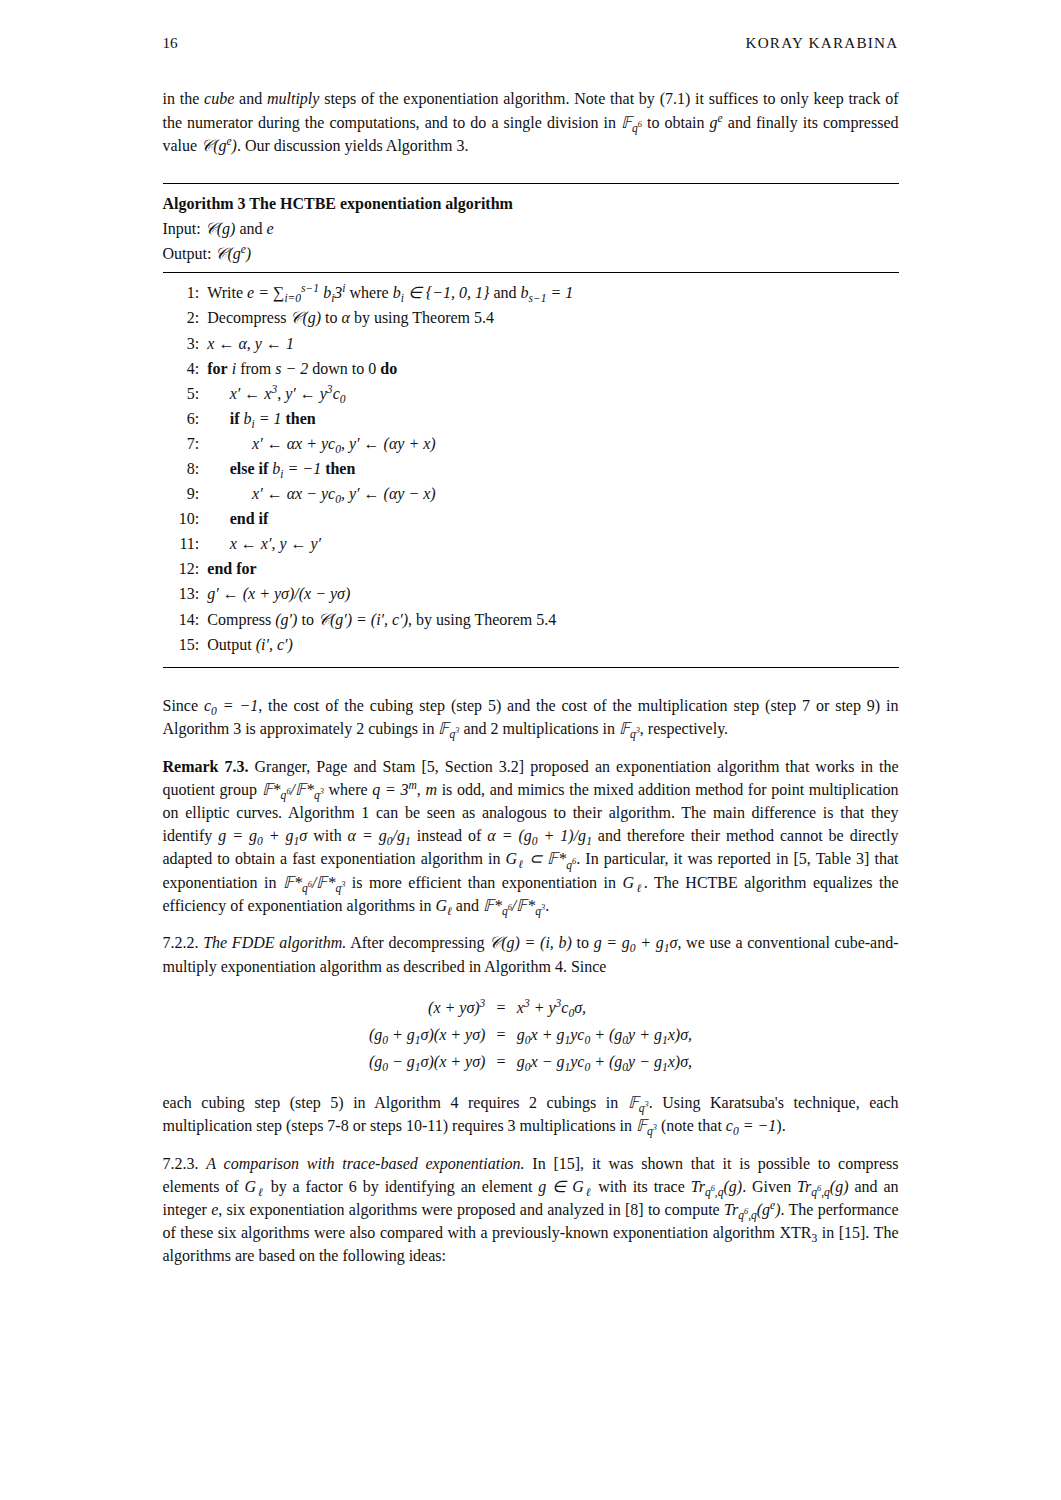16 Koray Karabina
in the cube and multiply steps of the exponentiation algorithm. Note that by (7.1) it suffices to only keep track of the numerator during the computations, and to do a single division in 𝔽q6 to obtain ge and finally its compressed value 𝒞(ge). Our discussion yields Algorithm 3.
Algorithm 3 The HCTBE exponentiation algorithm
Input: 𝒞(g) and e
Output: 𝒞(ge)
Write e = ∑i=0s−1 bi3i where bi ∈ {−1, 0, 1} and bs−1 = 1
Decompress 𝒞(g) to α by using Theorem 5.4
x ← α, y ← 1
for i from s − 2 down to 0 do
x′ ← x3, y′ ← y3c0
if bi = 1 then
x′ ← αx + yc0, y′ ← (αy + x)
else if bi = −1 then
x′ ← αx − yc0, y′ ← (αy − x)
end if
x ← x′, y ← y′
end for
g′ ← (x + yσ)/(x − yσ)
Compress (g′) to 𝒞(g′) = (i′, c′), by using Theorem 5.4
Output (i′, c′)
Since c0 = −1, the cost of the cubing step (step 5) and the cost of the multiplication step (step 7 or step 9) in Algorithm 3 is approximately 2 cubings in 𝔽q3 and 2 multiplications in 𝔽q3, respectively.
Remark 7.3. Granger, Page and Stam [5, Section 3.2] proposed an exponentiation algorithm that works in the quotient group 𝔽*q6/𝔽*q3 where q = 3m, m is odd, and mimics the mixed addition method for point multiplication on elliptic curves. Algorithm 1 can be seen as analogous to their algorithm. The main difference is that they identify g = g0 + g1σ with α = g0/g1 instead of α = (g0 + 1)/g1 and therefore their method cannot be directly adapted to obtain a fast exponentiation algorithm in Gℓ ⊂ 𝔽*q6. In particular, it was reported in [5, Table 3] that exponentiation in 𝔽*q6/𝔽*q3 is more efficient than exponentiation in Gℓ. The HCTBE algorithm equalizes the efficiency of exponentiation algorithms in Gℓ and 𝔽*q6/𝔽*q3.
7.2.2. The FDDE algorithm. After decompressing 𝒞(g) = (i, b) to g = g0 + g1σ, we use a conventional cube-and-multiply exponentiation algorithm as described in Algorithm 4. Since
| (x + yσ) 3 | = | x 3 + y 3 c 0 σ, |
| (g 0 + g 1 σ)(x + yσ) | = | g 0 x + g 1 yc 0 + (g 0 y + g 1 x)σ, |
| (g 0 − g 1 σ)(x + yσ) | = | g 0 x − g 1 yc 0 + (g 0 y − g 1 x)σ, |
each cubing step (step 5) in Algorithm 4 requires 2 cubings in 𝔽q3. Using Karatsuba's technique, each multiplication step (steps 7-8 or steps 10-11) requires 3 multiplications in 𝔽q3 (note that c0 = −1).
7.2.3. A comparison with trace-based exponentiation. In [15], it was shown that it is possible to compress elements of Gℓ by a factor 6 by identifying an element g ∈ Gℓ with its trace Trq6,q(g). Given Trq6,q(g) and an integer e, six exponentiation algorithms were proposed and analyzed in [8] to compute Trq6,q(ge). The performance of these six algorithms were also compared with a previously-known exponentiation algorithm XTR3 in [15]. The algorithms are based on the following ideas: